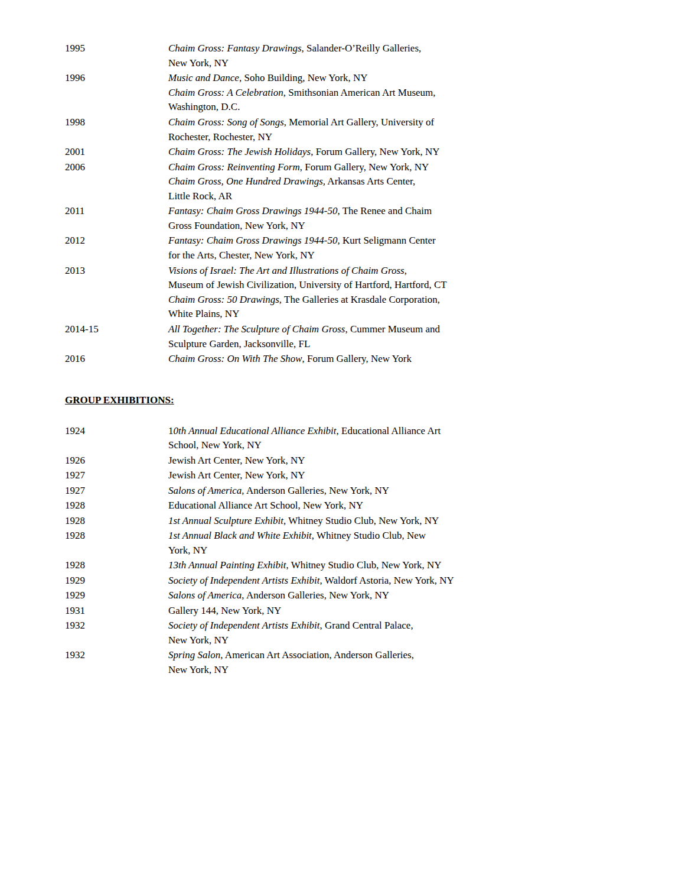| 1995 | Chaim Gross: Fantasy Drawings , Salander-O’Reilly Galleries, New York, NY |
| 1996 | Music and Dance , Soho Building, New York, NY Chaim Gross: A Celebration , Smithsonian American Art Museum, Washington, D.C. |
| 1998 | Chaim Gross: Song of Songs , Memorial Art Gallery, University of Rochester, Rochester, NY |
| 2001 | Chaim Gross: The Jewish Holidays , Forum Gallery, New York, NY |
| 2006 | Chaim Gross: Reinventing Form , Forum Gallery, New York, NY Chaim Gross, One Hundred Drawings, Arkansas Arts Center, Little Rock, AR |
| 2011 | Fantasy: Chaim Gross Drawings 1944-50 , The Renee and Chaim Gross Foundation, New York, NY |
| 2012 | Fantasy: Chaim Gross Drawings 1944-50 , Kurt Seligmann Center for the Arts, Chester, New York, NY |
| 2013 | Visions of Israel: The Art and Illustrations of Chaim Gross , Museum of Jewish Civilization, University of Hartford, Hartford, CT Chaim Gross: 50 Drawings , The Galleries at Krasdale Corporation, White Plains, NY |
| 2014-15 | All Together: The Sculpture of Chaim Gross , Cummer Museum and Sculpture Garden, Jacksonville, FL |
| 2016 | Chaim Gross: On With The Show , Forum Gallery, New York |
GROUP EXHIBITIONS:
| 1924 | 1 0th Annual Educational Alliance Exhibit , Educational Alliance Art School, New York, NY |
| 1926 | Jewish Art Center, New York, NY |
| 1927 | Jewish Art Center, New York, NY |
| 1927 | Salons of America , Anderson Galleries, New York, NY |
| 1928 | Educational Alliance Art School, New York, NY |
| 1928 | 1st Annual Sculpture Exhibit , Whitney Studio Club, New York, NY |
| 1928 | 1st Annual Black and White Exhibit , Whitney Studio Club, New York, NY |
| 1928 | 13th Annual Painting Exhibit , Whitney Studio Club, New York, NY |
| 1929 | Society of Independent Artists Exhibit , Waldorf Astoria, New York, NY |
| 1929 | Salons of America , Anderson Galleries, New York, NY |
| 1931 | Gallery 144, New York, NY |
| 1932 | Society of Independent Artists Exhibit , Grand Central Palace, New York, NY |
| 1932 | Spring Salon , American Art Association, Anderson Galleries, New York, NY |